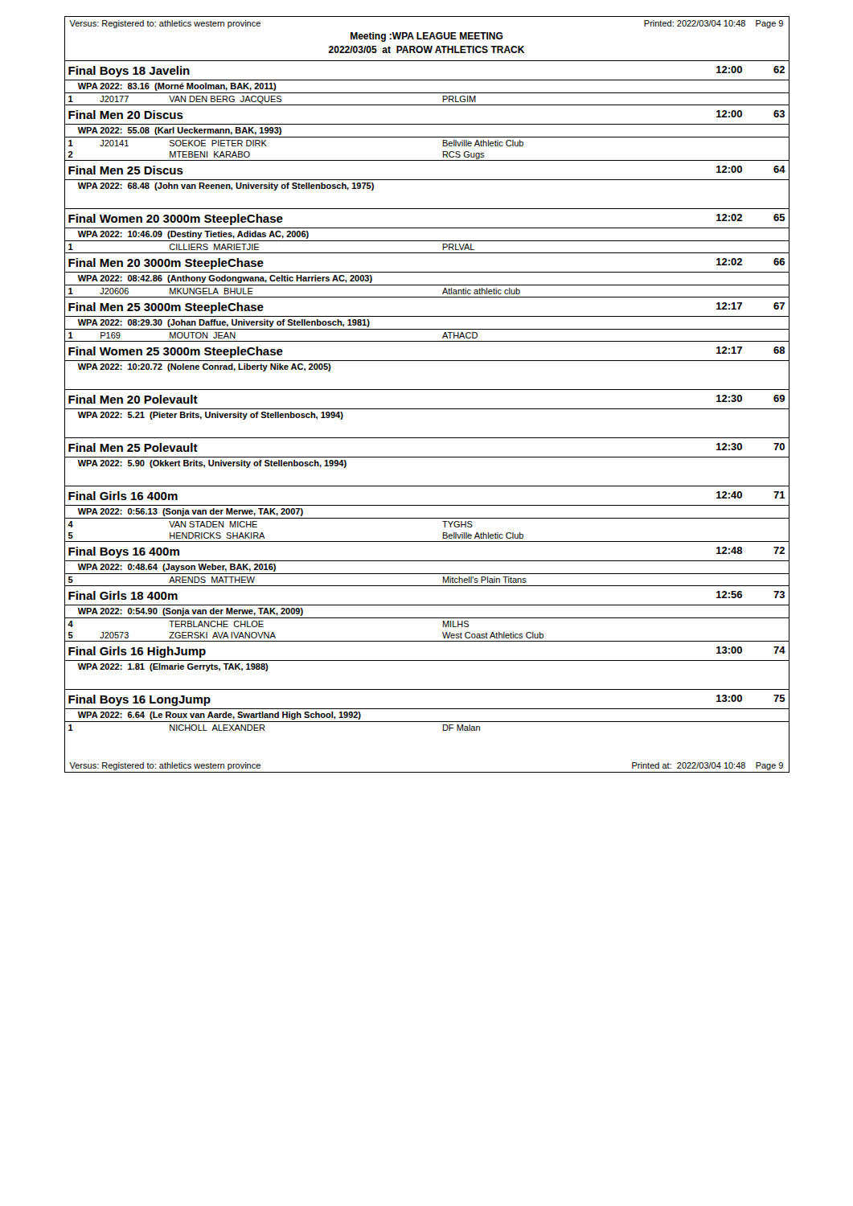Versus: Registered to: athletics western province Printed: 2022/03/04 10:48 Page 9
Meeting :WPA LEAGUE MEETING
2022/03/05 at PAROW ATHLETICS TRACK
| Final Boys 18 Javelin | 12:00 | 62 |
| WPA 2022: 83.16 (Morné Moolman, BAK, 2011) |
| 1 | J20177 | VAN DEN BERG JACQUES | PRLGIM | | |
| Final Men 20 Discus | 12:00 | 63 |
| WPA 2022: 55.08 (Karl Ueckermann, BAK, 1993) |
| 1 | J20141 | SOEKOE PIETER DIRK | Bellville Athletic Club | | |
| 2 | | MTEBENI KARABO | RCS Gugs | | |
| Final Men 25 Discus | 12:00 | 64 |
| WPA 2022: 68.48 (John van Reenen, University of Stellenbosch, 1975) |
| Final Women 20 3000m SteepleChase | 12:02 | 65 |
| WPA 2022: 10:46.09 (Destiny Tieties, Adidas AC, 2006) |
| 1 | | CILLIERS MARIETJIE | PRLVAL | | |
| Final Men 20 3000m SteepleChase | 12:02 | 66 |
| WPA 2022: 08:42.86 (Anthony Godongwana, Celtic Harriers AC, 2003) |
| 1 | J20606 | MKUNGELA BHULE | Atlantic athletic club | | |
| Final Men 25 3000m SteepleChase | 12:17 | 67 |
| WPA 2022: 08:29.30 (Johan Daffue, University of Stellenbosch, 1981) |
| 1 | P169 | MOUTON JEAN | ATHACD | | |
| Final Women 25 3000m SteepleChase | 12:17 | 68 |
| WPA 2022: 10:20.72 (Nolene Conrad, Liberty Nike AC, 2005) |
| Final Men 20 Polevault | 12:30 | 69 |
| WPA 2022: 5.21 (Pieter Brits, University of Stellenbosch, 1994) |
| Final Men 25 Polevault | 12:30 | 70 |
| WPA 2022: 5.90 (Okkert Brits, University of Stellenbosch, 1994) |
| Final Girls 16 400m | 12:40 | 71 |
| WPA 2022: 0:56.13 (Sonja van der Merwe, TAK, 2007) |
| 4 | | VAN STADEN MICHE | TYGHS | | |
| 5 | | HENDRICKS SHAKIRA | Bellville Athletic Club | | |
| Final Boys 16 400m | 12:48 | 72 |
| WPA 2022: 0:48.64 (Jayson Weber, BAK, 2016) |
| 5 | | ARENDS MATTHEW | Mitchell's Plain Titans | | |
| Final Girls 18 400m | 12:56 | 73 |
| WPA 2022: 0:54.90 (Sonja van der Merwe, TAK, 2009) |
| 4 | | TERBLANCHE CHLOE | MILHS | | |
| 5 | J20573 | ZGERSKI AVA IVANOVNA | West Coast Athletics Club | | |
| Final Girls 16 HighJump | 13:00 | 74 |
| WPA 2022: 1.81 (Elmarie Gerryts, TAK, 1988) |
| Final Boys 16 LongJump | 13:00 | 75 |
| WPA 2022: 6.64 (Le Roux van Aarde, Swartland High School, 1992) |
| 1 | | NICHOLL ALEXANDER | DF Malan | | |
Versus: Registered to: athletics western province Printed at: 2022/03/04 10:48 Page 9